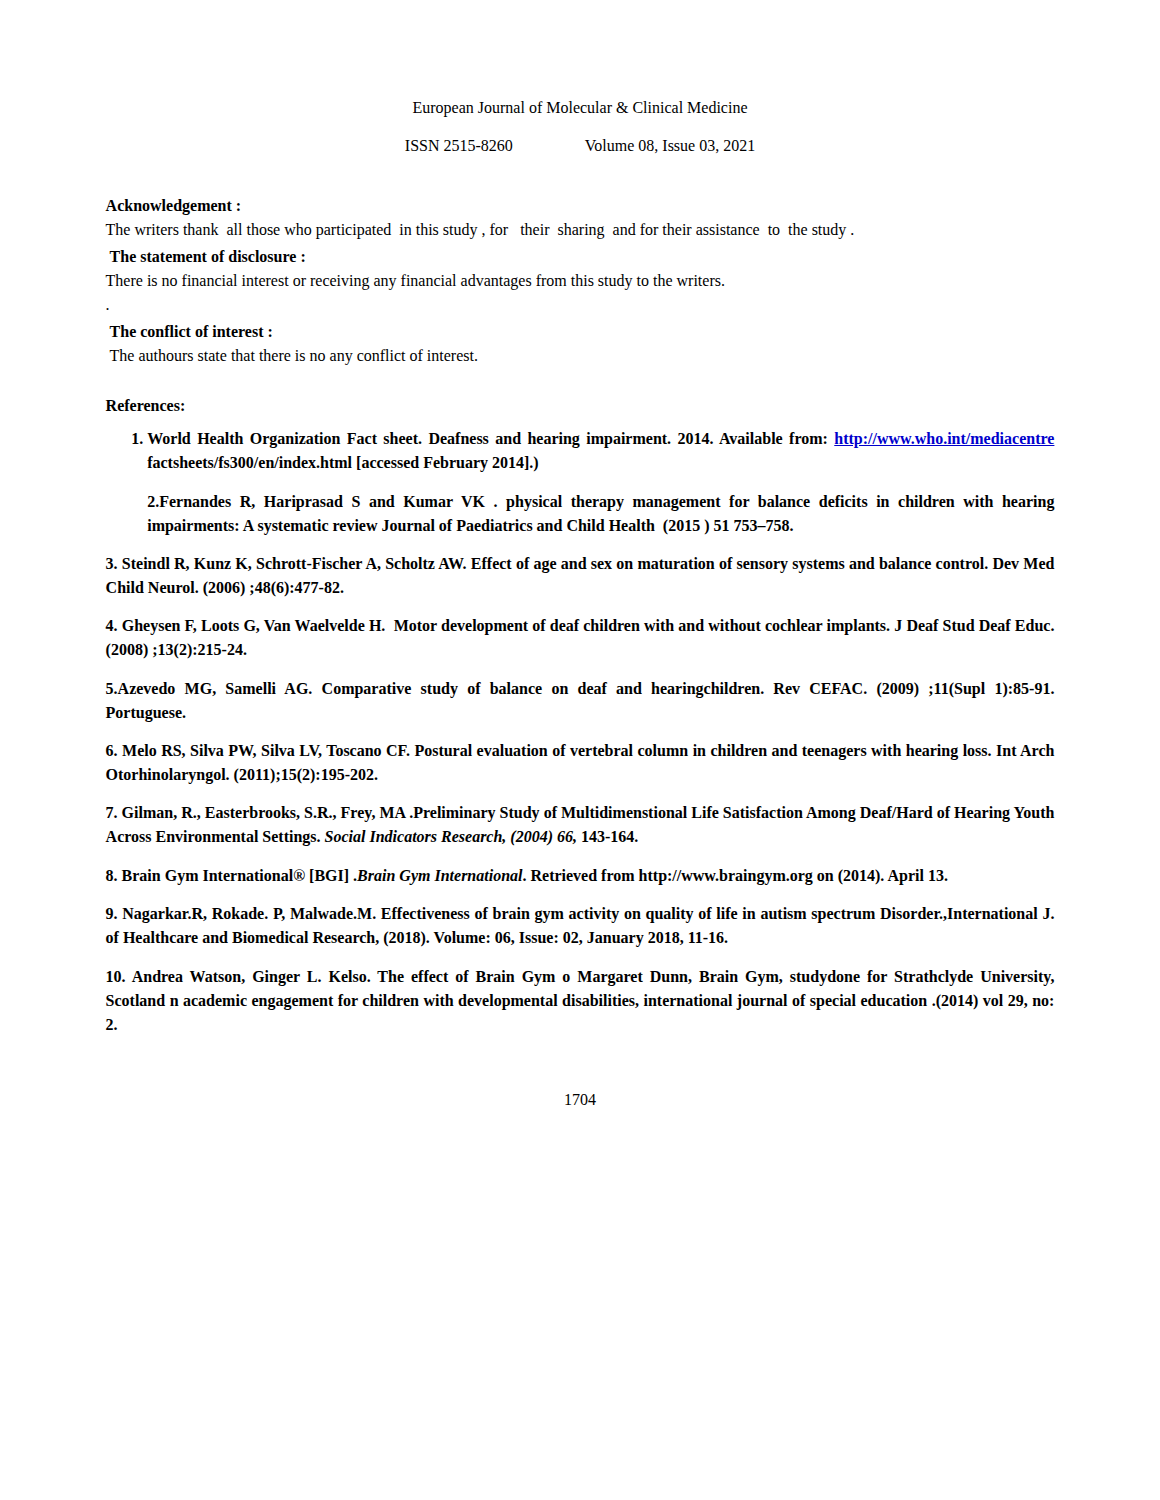European Journal of Molecular & Clinical Medicine ISSN 2515-8260 Volume 08, Issue 03, 2021
Acknowledgement :
The writers thank all those who participated in this study , for their sharing and for their assistance to the study .
The statement of disclosure :
There is no financial interest or receiving any financial advantages from this study to the writers.
.
The conflict of interest :
The authours state that there is no any conflict of interest.
References:
World Health Organization Fact sheet. Deafness and hearing impairment. 2014. Available from: http://www.who.int/mediacentre factsheets/fs300/en/index.html [accessed February 2014].)
2.Fernandes R, Hariprasad S and Kumar VK . physical therapy management for balance deficits in children with hearing impairments: A systematic review Journal of Paediatrics and Child Health (2015 ) 51 753–758.
3. Steindl R, Kunz K, Schrott-Fischer A, Scholtz AW. Effect of age and sex on maturation of sensory systems and balance control. Dev Med Child Neurol. (2006) ;48(6):477-82.
4. Gheysen F, Loots G, Van Waelvelde H. Motor development of deaf children with and without cochlear implants. J Deaf Stud Deaf Educ. (2008) ;13(2):215-24.
5.Azevedo MG, Samelli AG. Comparative study of balance on deaf and hearingchildren. Rev CEFAC. (2009) ;11(Supl 1):85-91. Portuguese.
6. Melo RS, Silva PW, Silva LV, Toscano CF. Postural evaluation of vertebral column in children and teenagers with hearing loss. Int Arch Otorhinolaryngol. (2011);15(2):195-202.
7. Gilman, R., Easterbrooks, S.R., Frey, MA .Preliminary Study of Multidimenstional Life Satisfaction Among Deaf/Hard of Hearing Youth Across Environmental Settings. Social Indicators Research, (2004) 66, 143-164.
8. Brain Gym International® [BGI] .Brain Gym International. Retrieved from http://www.braingym.org on (2014). April 13.
9. Nagarkar.R, Rokade. P, Malwade.M. Effectiveness of brain gym activity on quality of life in autism spectrum Disorder.,International J. of Healthcare and Biomedical Research, (2018). Volume: 06, Issue: 02, January 2018, 11-16.
10. Andrea Watson, Ginger L. Kelso. The effect of Brain Gym o Margaret Dunn, Brain Gym, studydone for Strathclyde University, Scotland n academic engagement for children with developmental disabilities, international journal of special education .(2014) vol 29, no: 2.
1704